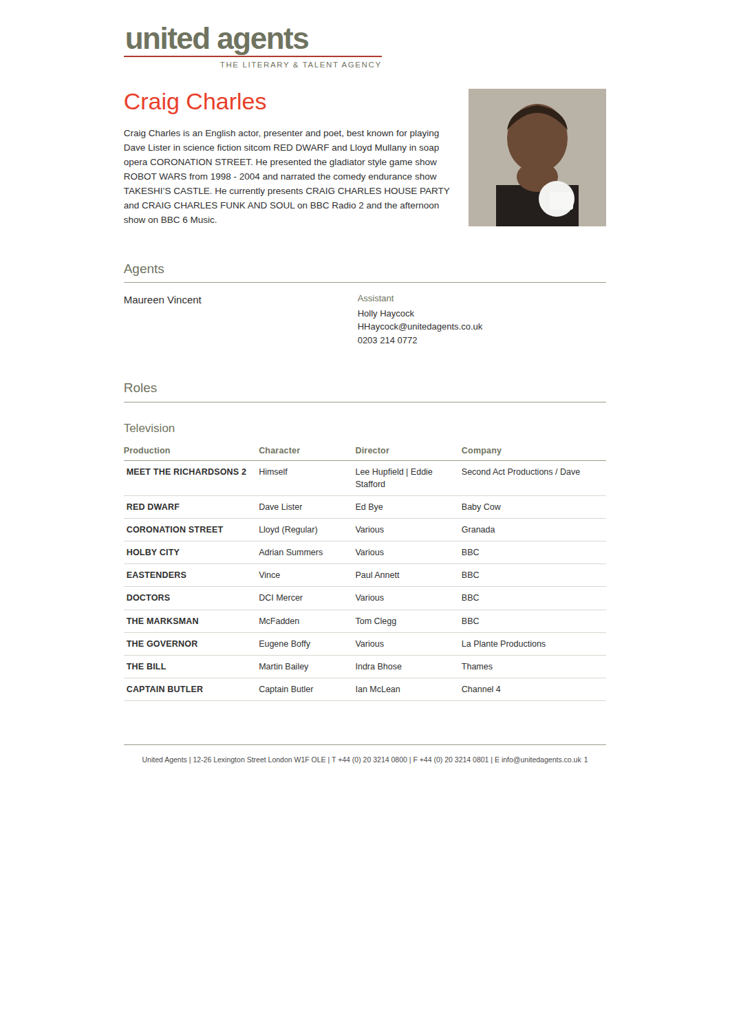united agents
THE LITERARY & TALENT AGENCY
Craig Charles
Craig Charles is an English actor, presenter and poet, best known for playing Dave Lister in science fiction sitcom RED DWARF and Lloyd Mullany in soap opera CORONATION STREET. He presented the gladiator style game show ROBOT WARS from 1998 - 2004 and narrated the comedy endurance show TAKESHI’S CASTLE. He currently presents CRAIG CHARLES HOUSE PARTY and CRAIG CHARLES FUNK AND SOUL on BBC Radio 2 and the afternoon show on BBC 6 Music.
Agents
Maureen Vincent
Assistant
Holly Haycock
HHaycock@unitedagents.co.uk
0203 214 0772
Roles
Television
| Production | Character | Director | Company |
| --- | --- | --- | --- |
| MEET THE RICHARDSONS 2 | Himself | Lee Hupfield / Eddie Stafford | Second Act Productions / Dave |
| RED DWARF | Dave Lister | Ed Bye | Baby Cow |
| CORONATION STREET | Lloyd (Regular) | Various | Granada |
| HOLBY CITY | Adrian Summers | Various | BBC |
| EASTENDERS | Vince | Paul Annett | BBC |
| DOCTORS | DCI Mercer | Various | BBC |
| THE MARKSMAN | McFadden | Tom Clegg | BBC |
| THE GOVERNOR | Eugene Boffy | Various | La Plante Productions |
| THE BILL | Martin Bailey | Indra Bhose | Thames |
| CAPTAIN BUTLER | Captain Butler | Ian McLean | Channel 4 |
United Agents | 12-26 Lexington Street London W1F OLE | T +44 (0) 20 3214 0800 | F +44 (0) 20 3214 0801 | E info@unitedagents.co.uk 1